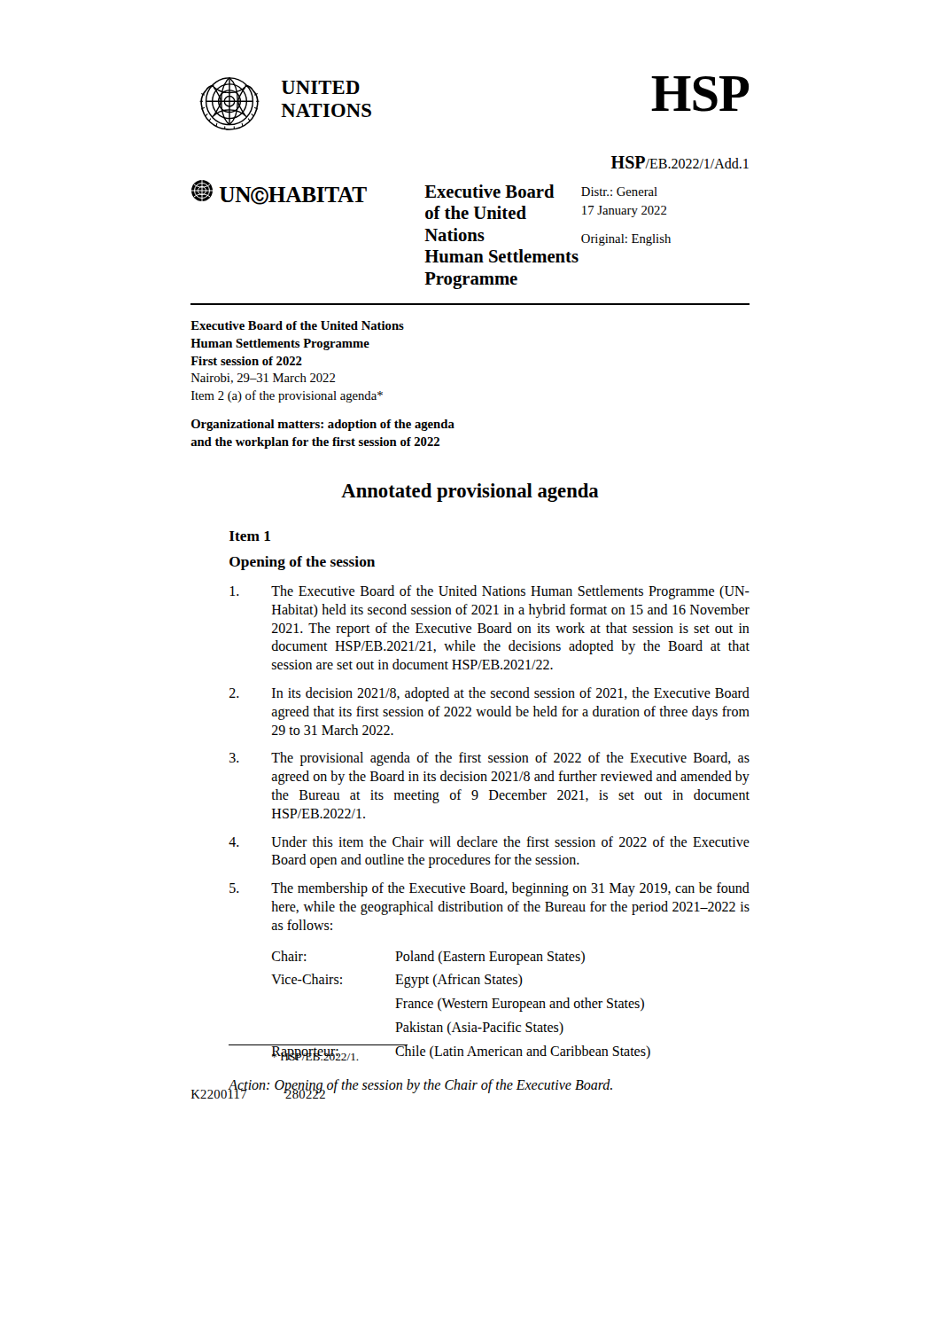| | UNITED NATIONS | HSP |
HSP/EB.2022/1/Add.1
| UN Ⓒ HABITAT | Executive Board of the United Nations Human Settlements Programme | Distr.: General 17 January 2022 Original: English |
Executive Board of the United Nations
Human Settlements Programme
First session of 2022
Nairobi, 29–31 March 2022
Item 2 (a) of the provisional agenda*
Organizational matters: adoption of the agenda
and the workplan for the first session of 2022
Annotated provisional agenda
Item 1
Opening of the session
1.
The Executive Board of the United Nations Human Settlements Programme (UN-Habitat) held its second session of 2021 in a hybrid format on 15 and 16 November 2021. The report of the Executive Board on its work at that session is set out in document HSP/EB.2021/21, while the decisions adopted by the Board at that session are set out in document HSP/EB.2021/22.
2.
In its decision 2021/8, adopted at the second session of 2021, the Executive Board agreed that its first session of 2022 would be held for a duration of three days from 29 to 31 March 2022.
3.
The provisional agenda of the first session of 2022 of the Executive Board, as agreed on by the Board in its decision 2021/8 and further reviewed and amended by the Bureau at its meeting of 9 December 2021, is set out in document HSP/EB.2022/1.
4.
Under this item the Chair will declare the first session of 2022 of the Executive Board open and outline the procedures for the session.
5.
The membership of the Executive Board, beginning on 31 May 2019, can be found here, while the geographical distribution of the Bureau for the period 2021–2022 is as follows:
| Chair: | Poland (Eastern European States) |
| Vice-Chairs: | Egypt (African States) |
| | France (Western European and other States) |
| | Pakistan (Asia-Pacific States) |
| Rapporteur: | Chile (Latin American and Caribbean States) |
Action: Opening of the session by the Chair of the Executive Board.
* HSP/EB.2022/1.
K2200117 280222